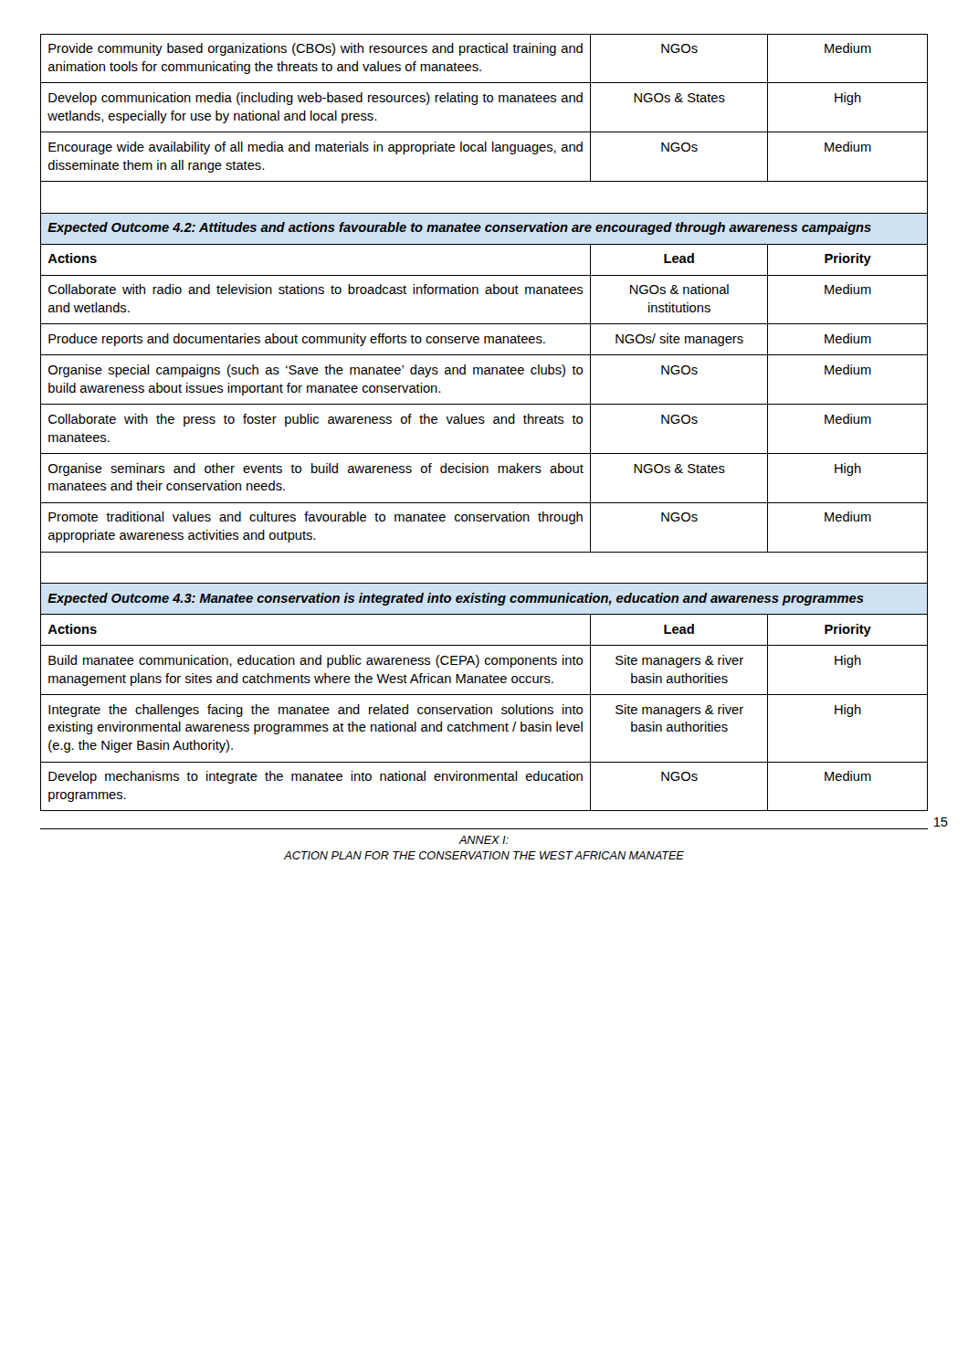| Provide community based organizations (CBOs) with resources and practical training and animation tools for communicating the threats to and values of manatees. | NGOs | Medium |
| Develop communication media (including web-based resources) relating to manatees and wetlands, especially for use by national and local press. | NGOs & States | High |
| Encourage wide availability of all media and materials in appropriate local languages, and disseminate them in all range states. | NGOs | Medium |
| Expected Outcome 4.2: Attitudes and actions favourable to manatee conservation are encouraged through awareness campaigns |
| Actions | Lead | Priority |
| Collaborate with radio and television stations to broadcast information about manatees and wetlands. | NGOs & national institutions | Medium |
| Produce reports and documentaries about community efforts to conserve manatees. | NGOs/ site managers | Medium |
| Organise special campaigns (such as ‘Save the manatee’ days and manatee clubs) to build awareness about issues important for manatee conservation. | NGOs | Medium |
| Collaborate with the press to foster public awareness of the values and threats to manatees. | NGOs | Medium |
| Organise seminars and other events to build awareness of decision makers about manatees and their conservation needs. | NGOs & States | High |
| Promote traditional values and cultures favourable to manatee conservation through appropriate awareness activities and outputs. | NGOs | Medium |
| Expected Outcome 4.3: Manatee conservation is integrated into existing communication, education and awareness programmes |
| Actions | Lead | Priority |
| Build manatee communication, education and public awareness (CEPA) components into management plans for sites and catchments where the West African Manatee occurs. | Site managers & river basin authorities | High |
| Integrate the challenges facing the manatee and related conservation solutions into existing environmental awareness programmes at the national and catchment / basin level (e.g. the Niger Basin Authority). | Site managers & river basin authorities | High |
| Develop mechanisms to integrate the manatee into national environmental education programmes. | NGOs | Medium |
15
ANNEX I:
ACTION PLAN FOR THE CONSERVATION THE WEST AFRICAN MANATEE